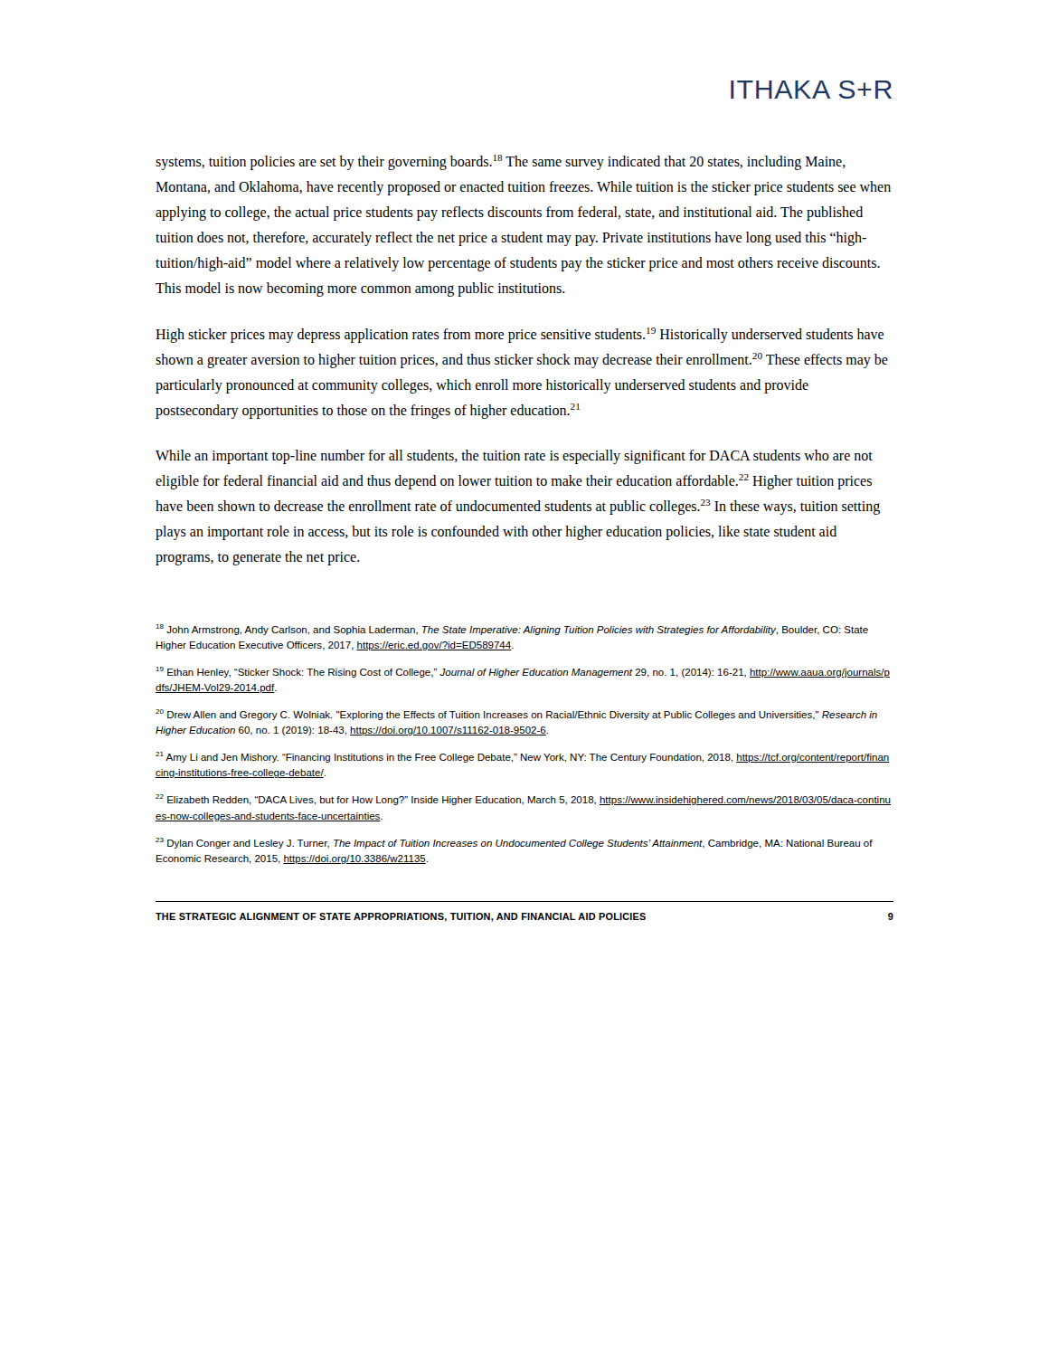ITHAKA S+R
systems, tuition policies are set by their governing boards.18 The same survey indicated that 20 states, including Maine, Montana, and Oklahoma, have recently proposed or enacted tuition freezes. While tuition is the sticker price students see when applying to college, the actual price students pay reflects discounts from federal, state, and institutional aid. The published tuition does not, therefore, accurately reflect the net price a student may pay. Private institutions have long used this “high-tuition/high-aid” model where a relatively low percentage of students pay the sticker price and most others receive discounts. This model is now becoming more common among public institutions.
High sticker prices may depress application rates from more price sensitive students.19 Historically underserved students have shown a greater aversion to higher tuition prices, and thus sticker shock may decrease their enrollment.20 These effects may be particularly pronounced at community colleges, which enroll more historically underserved students and provide postsecondary opportunities to those on the fringes of higher education.21
While an important top-line number for all students, the tuition rate is especially significant for DACA students who are not eligible for federal financial aid and thus depend on lower tuition to make their education affordable.22 Higher tuition prices have been shown to decrease the enrollment rate of undocumented students at public colleges.23 In these ways, tuition setting plays an important role in access, but its role is confounded with other higher education policies, like state student aid programs, to generate the net price.
18 John Armstrong, Andy Carlson, and Sophia Laderman, The State Imperative: Aligning Tuition Policies with Strategies for Affordability, Boulder, CO: State Higher Education Executive Officers, 2017, https://eric.ed.gov/?id=ED589744.
19 Ethan Henley, “Sticker Shock: The Rising Cost of College,” Journal of Higher Education Management 29, no. 1, (2014): 16-21, http://www.aaua.org/journals/pdfs/JHEM-Vol29-2014.pdf.
20 Drew Allen and Gregory C. Wolniak. "Exploring the Effects of Tuition Increases on Racial/Ethnic Diversity at Public Colleges and Universities," Research in Higher Education 60, no. 1 (2019): 18-43, https://doi.org/10.1007/s11162-018-9502-6.
21 Amy Li and Jen Mishory. “Financing Institutions in the Free College Debate,” New York, NY: The Century Foundation, 2018, https://tcf.org/content/report/financing-institutions-free-college-debate/.
22 Elizabeth Redden, “DACA Lives, but for How Long?” Inside Higher Education, March 5, 2018, https://www.insidehighered.com/news/2018/03/05/daca-continues-now-colleges-and-students-face-uncertainties.
23 Dylan Conger and Lesley J. Turner, The Impact of Tuition Increases on Undocumented College Students’ Attainment, Cambridge, MA: National Bureau of Economic Research, 2015, https://doi.org/10.3386/w21135.
THE STRATEGIC ALIGNMENT OF STATE APPROPRIATIONS, TUITION, AND FINANCIAL AID POLICIES 9